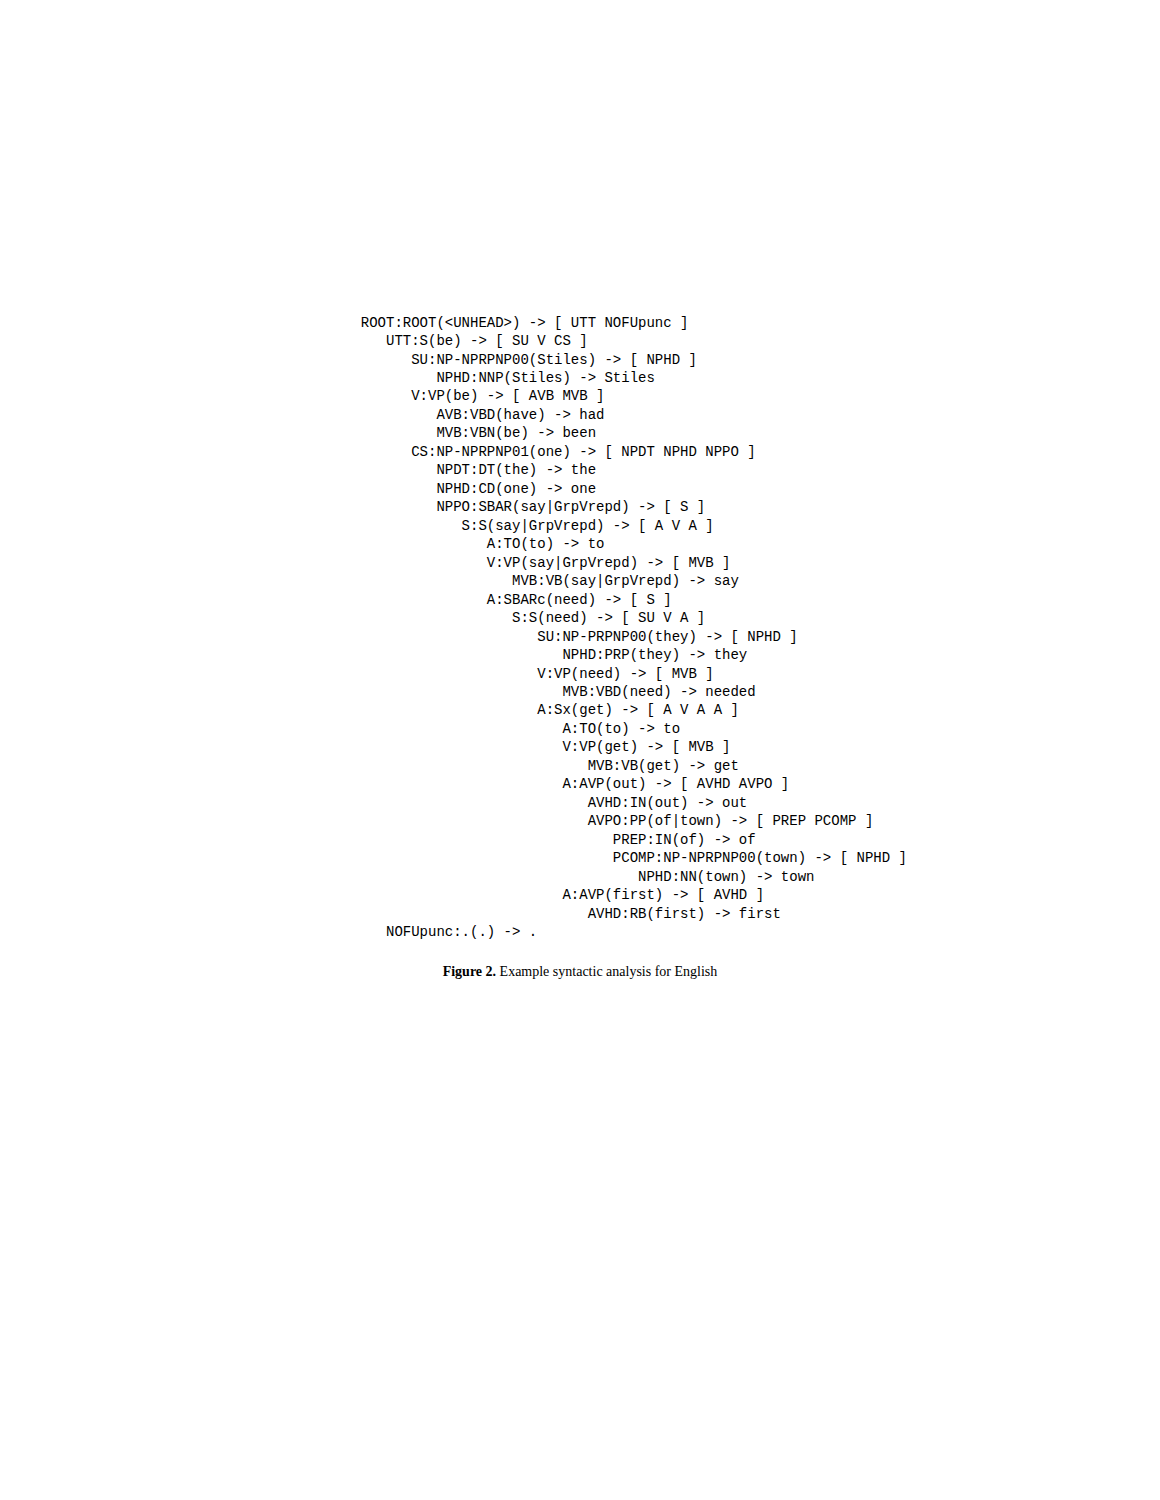ROOT:ROOT(<UNHEAD>) -> [ UTT NOFUpunc ]
   UTT:S(be) -> [ SU V CS ]
      SU:NP-NPRPNP00(Stiles) -> [ NPHD ]
         NPHD:NNP(Stiles) -> Stiles
      V:VP(be) -> [ AVB MVB ]
         AVB:VBD(have) -> had
         MVB:VBN(be) -> been
      CS:NP-NPRPNP01(one) -> [ NPDT NPHD NPPO ]
         NPDT:DT(the) -> the
         NPHD:CD(one) -> one
         NPPO:SBAR(say|GrpVrepd) -> [ S ]
            S:S(say|GrpVrepd) -> [ A V A ]
               A:TO(to) -> to
               V:VP(say|GrpVrepd) -> [ MVB ]
                  MVB:VB(say|GrpVrepd) -> say
               A:SBARc(need) -> [ S ]
                  S:S(need) -> [ SU V A ]
                     SU:NP-PRPNP00(they) -> [ NPHD ]
                        NPHD:PRP(they) -> they
                     V:VP(need) -> [ MVB ]
                        MVB:VBD(need) -> needed
                     A:Sx(get) -> [ A V A A ]
                        A:TO(to) -> to
                        V:VP(get) -> [ MVB ]
                           MVB:VB(get) -> get
                        A:AVP(out) -> [ AVHD AVPO ]
                           AVHD:IN(out) -> out
                           AVPO:PP(of|town) -> [ PREP PCOMP ]
                              PREP:IN(of) -> of
                              PCOMP:NP-NPRPNP00(town) -> [ NPHD ]
                                 NPHD:NN(town) -> town
                        A:AVP(first) -> [ AVHD ]
                           AVHD:RB(first) -> first
   NOFUpunc:.(.) -> .
Figure 2. Example syntactic analysis for English